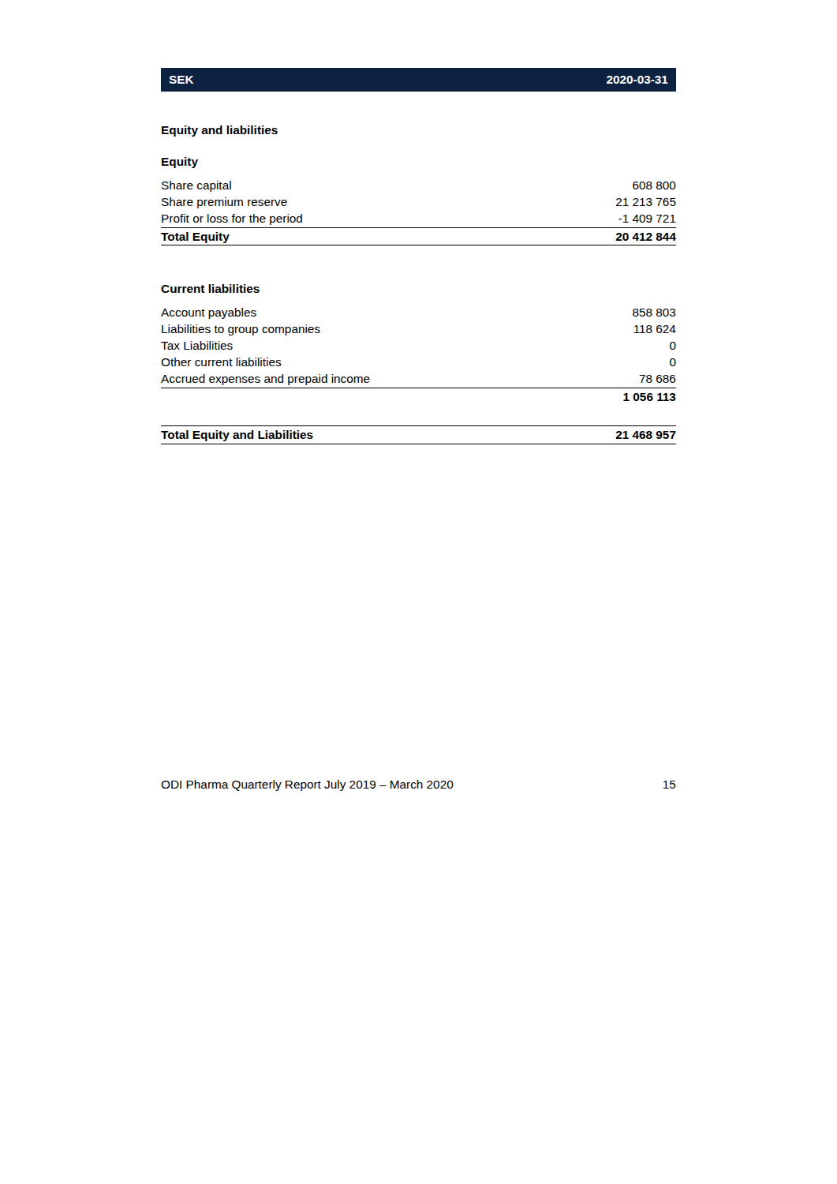SEK 2020-03-31
Equity and liabilities
Equity
| Share capital | 608 800 |
| Share premium reserve | 21 213 765 |
| Profit or loss for the period | -1 409 721 |
| Total Equity | 20 412 844 |
Current liabilities
| Account payables | 858 803 |
| Liabilities to group companies | 118 624 |
| Tax Liabilities | 0 |
| Other current liabilities | 0 |
| Accrued expenses and prepaid income | 78 686 |
| | 1 056 113 |
| Total Equity and Liabilities | 21 468 957 |
ODI Pharma Quarterly Report July 2019 – March 2020 15